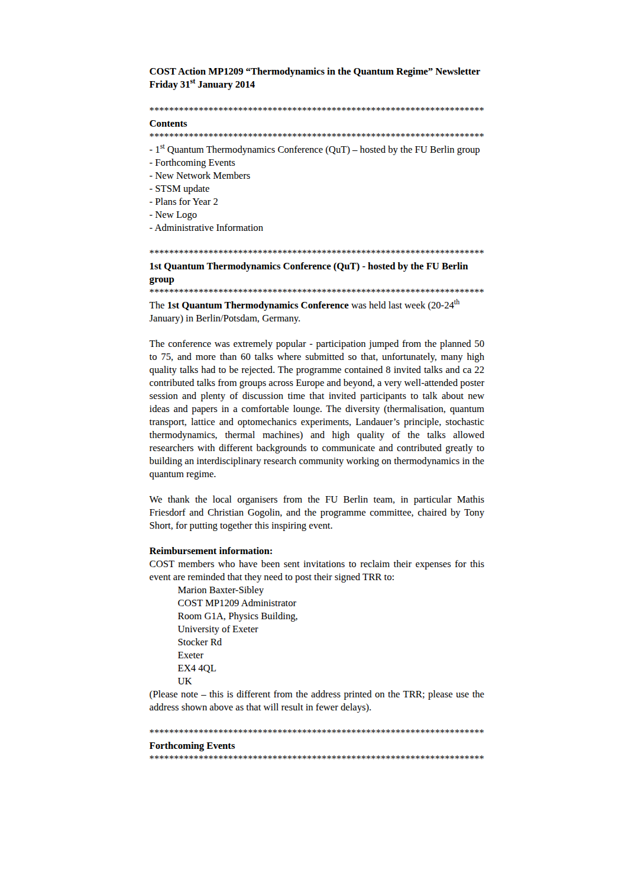COST Action MP1209 “Thermodynamics in the Quantum Regime” Newsletter
Friday 31st January 2014
**************************************************************************
Contents
**************************************************************************
- 1st Quantum Thermodynamics Conference (QuT) – hosted by the FU Berlin group
- Forthcoming Events
- New Network Members
- STSM update
- Plans for Year 2
- New Logo
- Administrative Information
**************************************************************************
1st Quantum Thermodynamics Conference (QuT) - hosted by the FU Berlin group
**************************************************************************
The 1st Quantum Thermodynamics Conference was held last week (20-24th January) in Berlin/Potsdam, Germany.
The conference was extremely popular - participation jumped from the planned 50 to 75, and more than 60 talks where submitted so that, unfortunately, many high quality talks had to be rejected. The programme contained 8 invited talks and ca 22 contributed talks from groups across Europe and beyond, a very well-attended poster session and plenty of discussion time that invited participants to talk about new ideas and papers in a comfortable lounge. The diversity (thermalisation, quantum transport, lattice and optomechanics experiments, Landauer’s principle, stochastic thermodynamics, thermal machines) and high quality of the talks allowed researchers with different backgrounds to communicate and contributed greatly to building an interdisciplinary research community working on thermodynamics in the quantum regime.
We thank the local organisers from the FU Berlin team, in particular Mathis Friesdorf and Christian Gogolin, and the programme committee, chaired by Tony Short, for putting together this inspiring event.
Reimbursement information:
COST members who have been sent invitations to reclaim their expenses for this event are reminded that they need to post their signed TRR to:
Marion Baxter-Sibley
COST MP1209 Administrator
Room G1A, Physics Building,
University of Exeter
Stocker Rd
Exeter
EX4 4QL
UK
(Please note – this is different from the address printed on the TRR; please use the address shown above as that will result in fewer delays).
***********************************************************************
Forthcoming Events
***********************************************************************